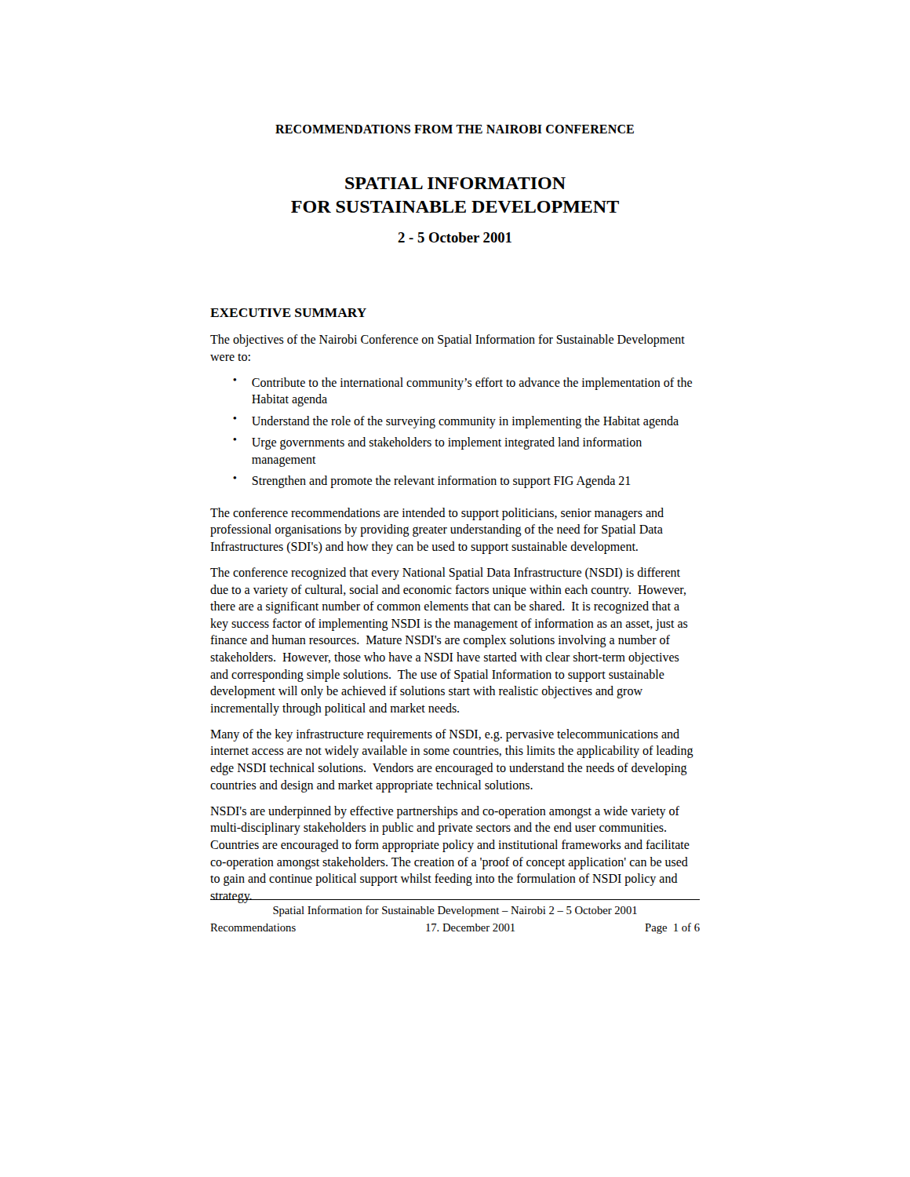RECOMMENDATIONS FROM THE NAIROBI CONFERENCE
SPATIAL INFORMATION
FOR SUSTAINABLE DEVELOPMENT
2 - 5 October 2001
EXECUTIVE SUMMARY
The objectives of the Nairobi Conference on Spatial Information for Sustainable Development were to:
Contribute to the international community’s effort to advance the implementation of the Habitat agenda
Understand the role of the surveying community in implementing the Habitat agenda
Urge governments and stakeholders to implement integrated land information management
Strengthen and promote the relevant information to support FIG Agenda 21
The conference recommendations are intended to support politicians, senior managers and professional organisations by providing greater understanding of the need for Spatial Data Infrastructures (SDI's) and how they can be used to support sustainable development.
The conference recognized that every National Spatial Data Infrastructure (NSDI) is different due to a variety of cultural, social and economic factors unique within each country. However, there are a significant number of common elements that can be shared. It is recognized that a key success factor of implementing NSDI is the management of information as an asset, just as finance and human resources. Mature NSDI's are complex solutions involving a number of stakeholders. However, those who have a NSDI have started with clear short-term objectives and corresponding simple solutions. The use of Spatial Information to support sustainable development will only be achieved if solutions start with realistic objectives and grow incrementally through political and market needs.
Many of the key infrastructure requirements of NSDI, e.g. pervasive telecommunications and internet access are not widely available in some countries, this limits the applicability of leading edge NSDI technical solutions. Vendors are encouraged to understand the needs of developing countries and design and market appropriate technical solutions.
NSDI's are underpinned by effective partnerships and co-operation amongst a wide variety of multi-disciplinary stakeholders in public and private sectors and the end user communities. Countries are encouraged to form appropriate policy and institutional frameworks and facilitate co-operation amongst stakeholders. The creation of a 'proof of concept application' can be used to gain and continue political support whilst feeding into the formulation of NSDI policy and strategy.
Spatial Information for Sustainable Development – Nairobi 2 – 5 October 2001
Recommendations 17. December 2001 Page 1 of 6